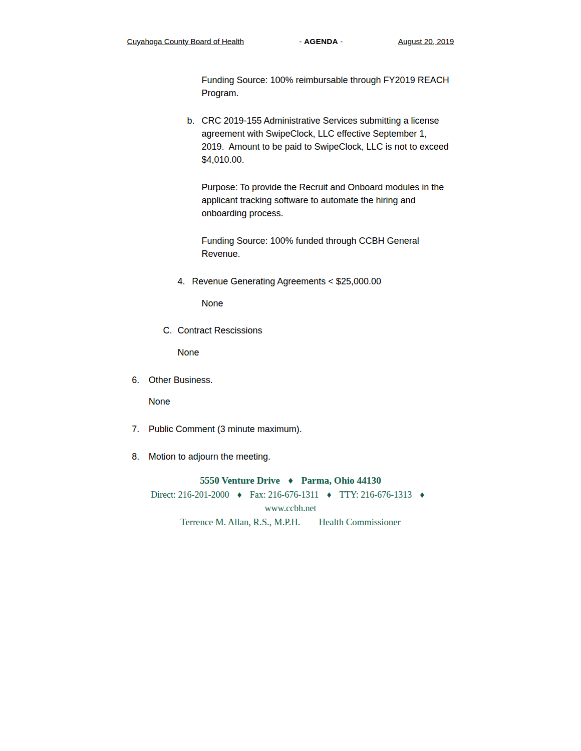Cuyahoga County Board of Health
- AGENDA -
August 20, 2019
Funding Source: 100% reimbursable through FY2019 REACH Program.
b.
CRC 2019-155 Administrative Services submitting a license agreement with SwipeClock, LLC effective September 1, 2019. Amount to be paid to SwipeClock, LLC is not to exceed $4,010.00.
Purpose: To provide the Recruit and Onboard modules in the applicant tracking software to automate the hiring and onboarding process.
Funding Source: 100% funded through CCBH General Revenue.
4.
Revenue Generating Agreements < $25,000.00
None
C.
Contract Rescissions
None
6.
Other Business.
None
7.
Public Comment (3 minute maximum).
8.
Motion to adjourn the meeting.
5550 Venture Drive ♦ Parma, Ohio 44130
Direct: 216-201-2000 ♦ Fax: 216-676-1311 ♦ TTY: 216-676-1313 ♦ www.ccbh.net
Terrence M. Allan, R.S., M.P.H. Health Commissioner